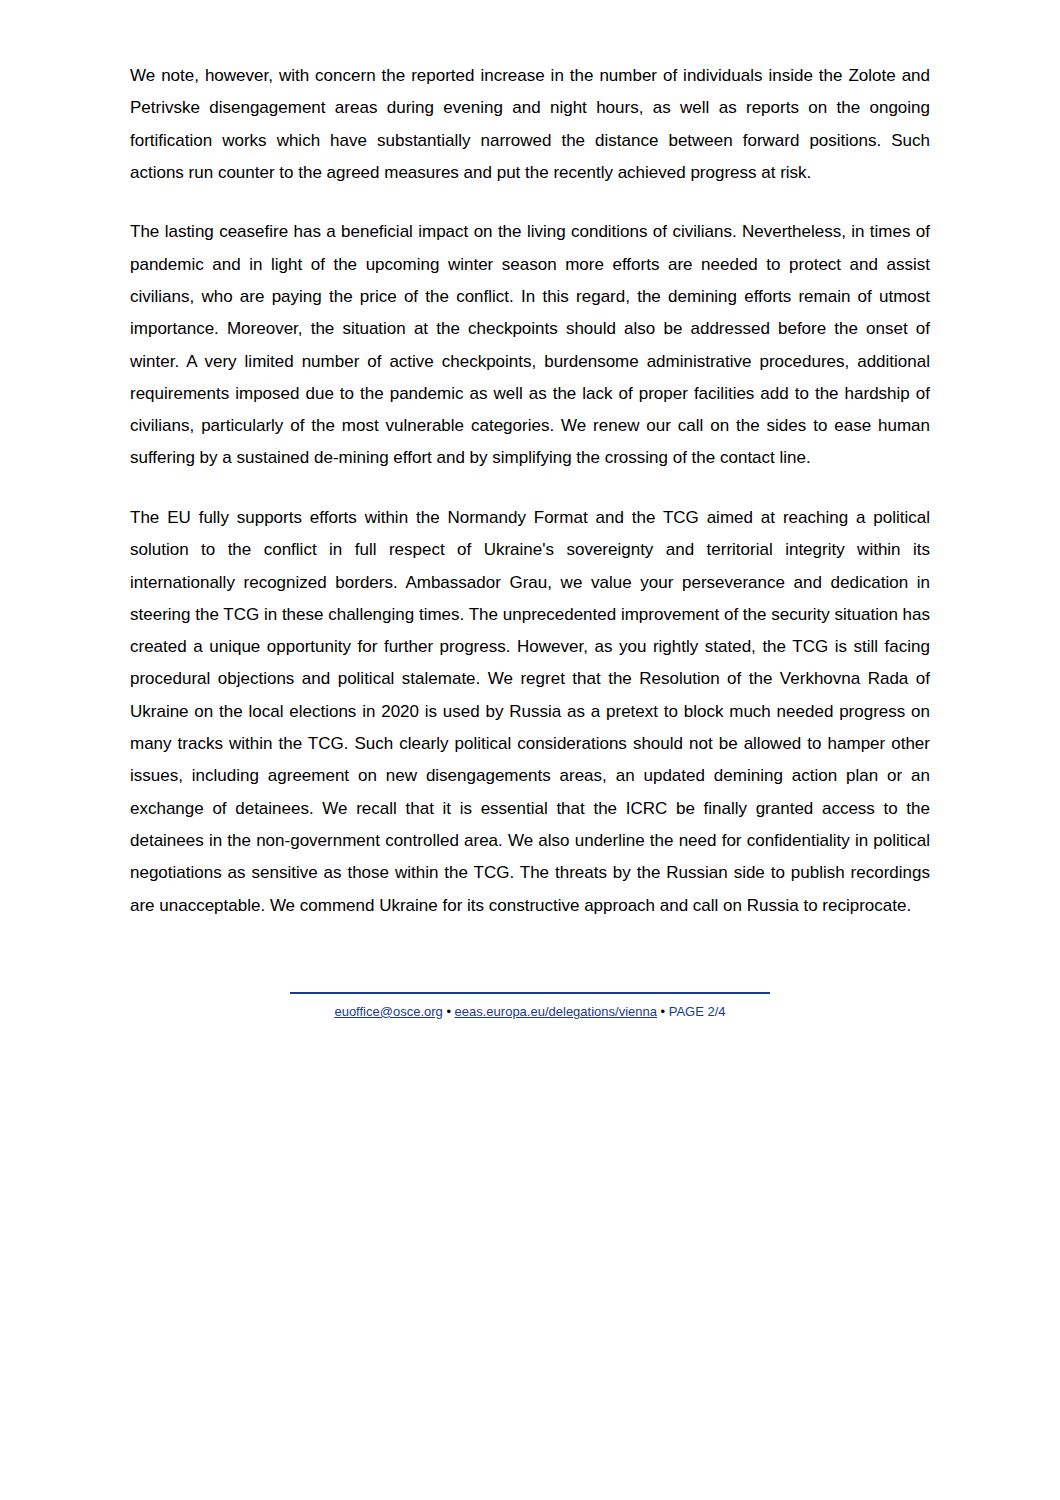We note, however, with concern the reported increase in the number of individuals inside the Zolote and Petrivske disengagement areas during evening and night hours, as well as reports on the ongoing fortification works which have substantially narrowed the distance between forward positions. Such actions run counter to the agreed measures and put the recently achieved progress at risk.
The lasting ceasefire has a beneficial impact on the living conditions of civilians. Nevertheless, in times of pandemic and in light of the upcoming winter season more efforts are needed to protect and assist civilians, who are paying the price of the conflict. In this regard, the demining efforts remain of utmost importance. Moreover, the situation at the checkpoints should also be addressed before the onset of winter. A very limited number of active checkpoints, burdensome administrative procedures, additional requirements imposed due to the pandemic as well as the lack of proper facilities add to the hardship of civilians, particularly of the most vulnerable categories. We renew our call on the sides to ease human suffering by a sustained de-mining effort and by simplifying the crossing of the contact line.
The EU fully supports efforts within the Normandy Format and the TCG aimed at reaching a political solution to the conflict in full respect of Ukraine's sovereignty and territorial integrity within its internationally recognized borders. Ambassador Grau, we value your perseverance and dedication in steering the TCG in these challenging times. The unprecedented improvement of the security situation has created a unique opportunity for further progress. However, as you rightly stated, the TCG is still facing procedural objections and political stalemate. We regret that the Resolution of the Verkhovna Rada of Ukraine on the local elections in 2020 is used by Russia as a pretext to block much needed progress on many tracks within the TCG. Such clearly political considerations should not be allowed to hamper other issues, including agreement on new disengagements areas, an updated demining action plan or an exchange of detainees. We recall that it is essential that the ICRC be finally granted access to the detainees in the non-government controlled area. We also underline the need for confidentiality in political negotiations as sensitive as those within the TCG. The threats by the Russian side to publish recordings are unacceptable. We commend Ukraine for its constructive approach and call on Russia to reciprocate.
euoffice@osce.org • eeas.europa.eu/delegations/vienna • PAGE 2/4